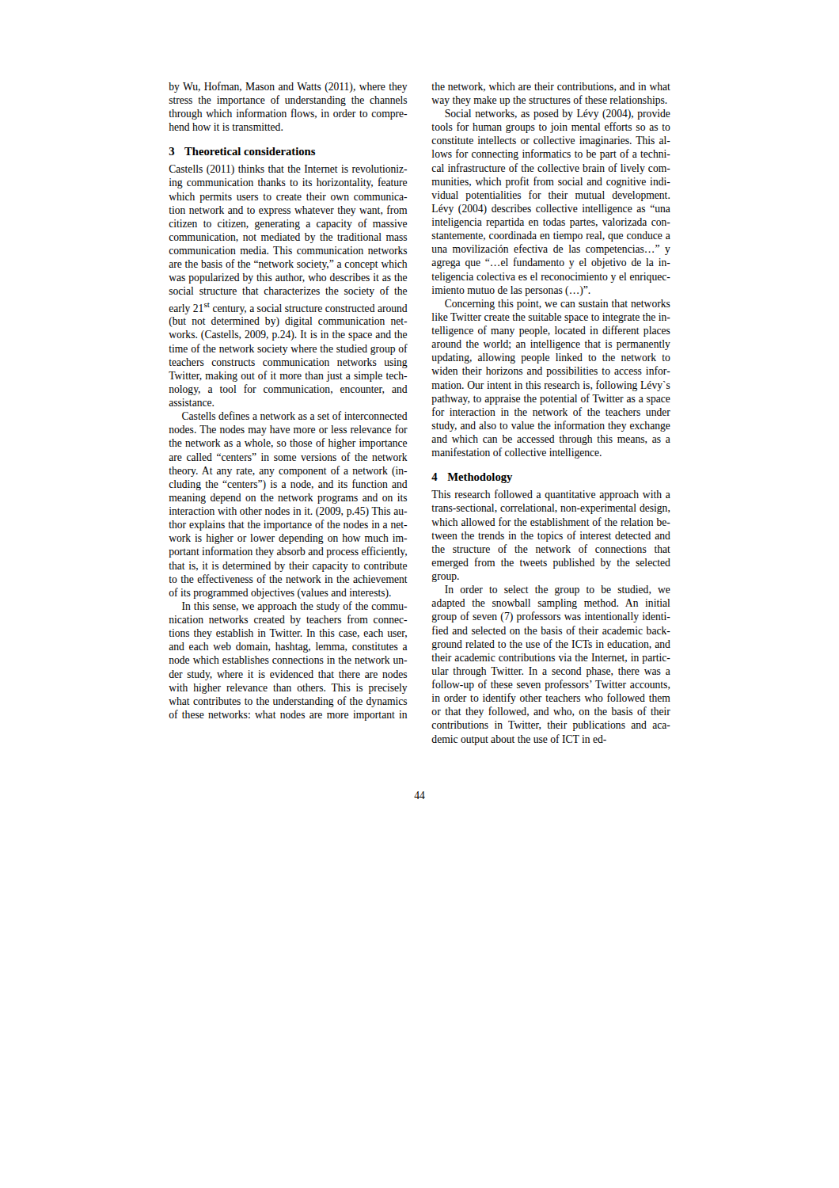by Wu, Hofman, Mason and Watts (2011), where they stress the importance of understanding the channels through which information flows, in order to comprehend how it is transmitted.
3 Theoretical considerations
Castells (2011) thinks that the Internet is revolutionizing communication thanks to its horizontality, feature which permits users to create their own communication network and to express whatever they want, from citizen to citizen, generating a capacity of massive communication, not mediated by the traditional mass communication media. This communication networks are the basis of the “network society,” a concept which was popularized by this author, who describes it as the social structure that characterizes the society of the early 21st century, a social structure constructed around (but not determined by) digital communication networks. (Castells, 2009, p.24). It is in the space and the time of the network society where the studied group of teachers constructs communication networks using Twitter, making out of it more than just a simple technology, a tool for communication, encounter, and assistance.
Castells defines a network as a set of interconnected nodes. The nodes may have more or less relevance for the network as a whole, so those of higher importance are called “centers” in some versions of the network theory. At any rate, any component of a network (including the “centers”) is a node, and its function and meaning depend on the network programs and on its interaction with other nodes in it. (2009, p.45) This author explains that the importance of the nodes in a network is higher or lower depending on how much important information they absorb and process efficiently, that is, it is determined by their capacity to contribute to the effectiveness of the network in the achievement of its programmed objectives (values and interests).
In this sense, we approach the study of the communication networks created by teachers from connections they establish in Twitter. In this case, each user, and each web domain, hashtag, lemma, constitutes a node which establishes connections in the network under study, where it is evidenced that there are nodes with higher relevance than others. This is precisely what contributes to the understanding of the dynamics of these networks: what nodes are more important in the network, which are their contributions, and in what way they make up the structures of these relationships.
Social networks, as posed by Lévy (2004), provide tools for human groups to join mental efforts so as to constitute intellects or collective imaginaries. This allows for connecting informatics to be part of a technical infrastructure of the collective brain of lively communities, which profit from social and cognitive individual potentialities for their mutual development. Lévy (2004) describes collective intelligence as “una inteligencia repartida en todas partes, valorizada constantemente, coordinada en tiempo real, que conduce a una movilización efectiva de las competencias…” y agrega que “…el fundamento y el objetivo de la inteligencia colectiva es el reconocimiento y el enriquecimiento mutuo de las personas (…)”.
Concerning this point, we can sustain that networks like Twitter create the suitable space to integrate the intelligence of many people, located in different places around the world; an intelligence that is permanently updating, allowing people linked to the network to widen their horizons and possibilities to access information. Our intent in this research is, following Lévy`s pathway, to appraise the potential of Twitter as a space for interaction in the network of the teachers under study, and also to value the information they exchange and which can be accessed through this means, as a manifestation of collective intelligence.
4 Methodology
This research followed a quantitative approach with a trans-sectional, correlational, non-experimental design, which allowed for the establishment of the relation between the trends in the topics of interest detected and the structure of the network of connections that emerged from the tweets published by the selected group.
In order to select the group to be studied, we adapted the snowball sampling method. An initial group of seven (7) professors was intentionally identified and selected on the basis of their academic background related to the use of the ICTs in education, and their academic contributions via the Internet, in particular through Twitter. In a second phase, there was a follow-up of these seven professors’ Twitter accounts, in order to identify other teachers who followed them or that they followed, and who, on the basis of their contributions in Twitter, their publications and academic output about the use of ICT in ed-
44